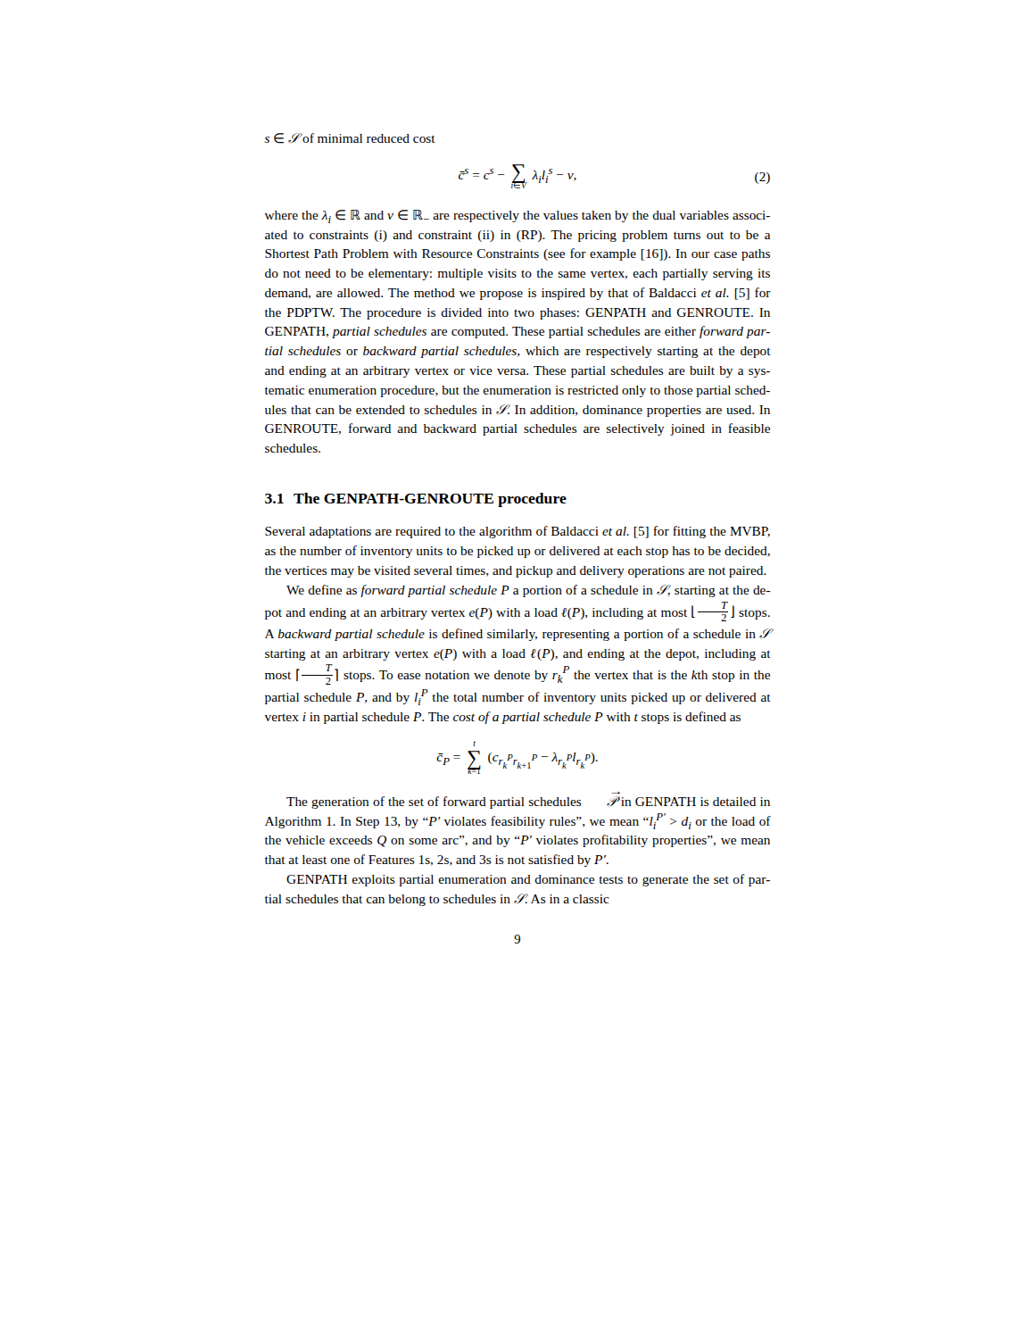s ∈ 𝒮 of minimal reduced cost
c̄s = cs − ∑i∈V λilis − ν, (2)
where the λi ∈ ℝ and ν ∈ ℝ− are respectively the values taken by the dual variables associated to constraints (i) and constraint (ii) in (RP). The pricing problem turns out to be a Shortest Path Problem with Resource Constraints (see for example [16]). In our case paths do not need to be elementary: multiple visits to the same vertex, each partially serving its demand, are allowed. The method we propose is inspired by that of Baldacci et al. [5] for the PDPTW. The procedure is divided into two phases: GENPATH and GENROUTE. In GENPATH, partial schedules are computed. These partial schedules are either forward partial schedules or backward partial schedules, which are respectively starting at the depot and ending at an arbitrary vertex or vice versa. These partial schedules are built by a systematic enumeration procedure, but the enumeration is restricted only to those partial schedules that can be extended to schedules in 𝒮. In addition, dominance properties are used. In GENROUTE, forward and backward partial schedules are selectively joined in feasible schedules.
3.1 The GENPATH-GENROUTE procedure
Several adaptations are required to the algorithm of Baldacci et al. [5] for fitting the MVBP, as the number of inventory units to be picked up or delivered at each stop has to be decided, the vertices may be visited several times, and pickup and delivery operations are not paired.
We define as forward partial schedule P a portion of a schedule in 𝒮, starting at the depot and ending at an arbitrary vertex e(P) with a load ℓ(P), including at most T 2 stops. A backward partial schedule is defined similarly, representing a portion of a schedule in 𝒮 starting at an arbitrary vertex e(P) with a load ℓ(P), and ending at the depot, including at most T 2 stops. To ease notation we denote by rkP the vertex that is the kth stop in the partial schedule P, and by liP the total number of inventory units picked up or delivered at vertex i in partial schedule P. The cost of a partial schedule P with t stops is defined as
c̄P = t∑k=1 (crkPrk+1P − λrkPlrkP).
The generation of the set of forward partial schedules 𝒫 in GENPATH is detailed in Algorithm 1. In Step 13, by “P′ violates feasibility rules”, we mean “liP′ > di or the load of the vehicle exceeds Q on some arc”, and by “P′ violates profitability properties”, we mean that at least one of Features 1s, 2s, and 3s is not satisfied by P′.
GENPATH exploits partial enumeration and dominance tests to generate the set of partial schedules that can belong to schedules in 𝒮. As in a classic
9